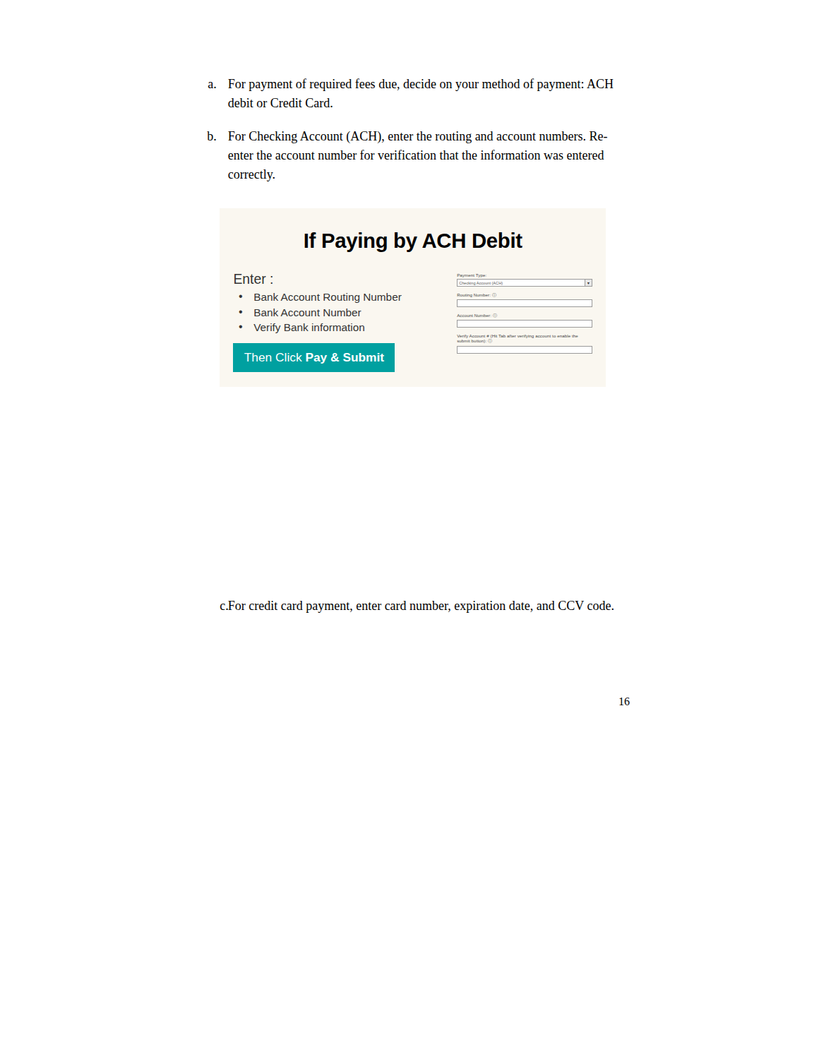For payment of required fees due, decide on your method of payment: ACH debit or Credit Card.
For Checking Account (ACH), enter the routing and account numbers. Re-enter the account number for verification that the information was entered correctly.
If Paying by ACH Debit
Enter :
Bank Account Routing Number
Bank Account Number
Verify Bank information
Then Click Pay & Submit
Payment Type:
Checking Account (ACH)▼
Routing Number: ⓘ
Account Number: ⓘ
Verify Account # (Hit Tab after verifying account to enable the submit button): ⓘ
c. For credit card payment, enter card number, expiration date, and CCV code.
16